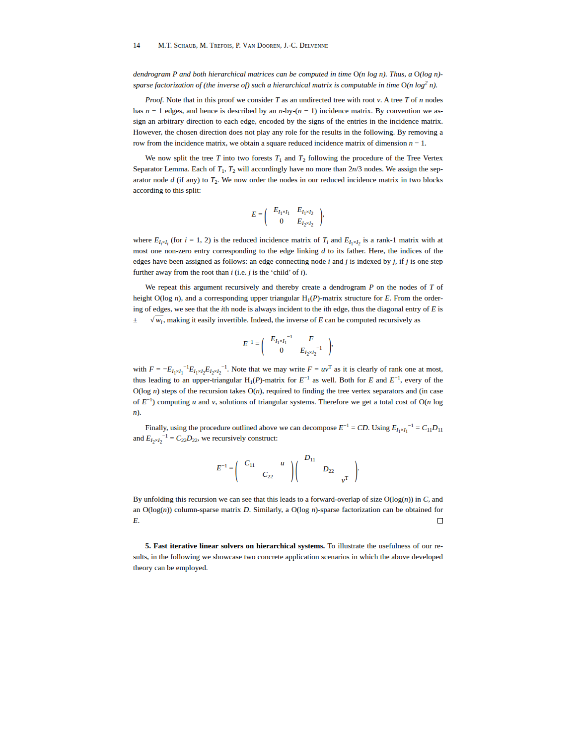14 M.T. Schaub, M. Trefois, P. Van Dooren, J.-C. Delvenne
dendrogram P and both hierarchical matrices can be computed in time O(n log n). Thus, a O(log n)-sparse factorization of (the inverse of) such a hierarchical matrix is computable in time O(n log2 n).
Proof. Note that in this proof we consider T as an undirected tree with root v. A tree T of n nodes has n − 1 edges, and hence is described by an n-by-(n − 1) incidence matrix. By convention we assign an arbitrary direction to each edge, encoded by the signs of the entries in the incidence matrix. However, the chosen direction does not play any role for the results in the following. By removing a row from the incidence matrix, we obtain a square reduced incidence matrix of dimension n − 1.
We now split the tree T into two forests T1 and T2 following the procedure of the Tree Vertex Separator Lemma. Each of T1, T2 will accordingly have no more than 2n/3 nodes. We assign the separator node d (if any) to T2. We now order the nodes in our reduced incidence matrix in two blocks according to this split:
E =
| E I 1 × I 1 | E I 1 × I 2 |
| 0 | E I 2 × I 2 |
,
where EIi×Ii (for i = 1, 2) is the reduced incidence matrix of Ti and EI1×I2 is a rank-1 matrix with at most one non-zero entry corresponding to the edge linking d to its father. Here, the indices of the edges have been assigned as follows: an edge connecting node i and j is indexed by j, if j is one step further away from the root than i (i.e. j is the ‘child’ of i).
We repeat this argument recursively and thereby create a dendrogram P on the nodes of T of height O(log n), and a corresponding upper triangular H1(P)-matrix structure for E. From the ordering of edges, we see that the ith node is always incident to the ith edge, thus the diagonal entry of E is ±wi, making it easily invertible. Indeed, the inverse of E can be computed recursively as
E−1 =
| E I 1 × I 1 −1 | F |
| 0 | E I 2 × I 2 −1 |
,
with F = −EI1×I1−1EI1×I2EI2×I2−1. Note that we may write F = uvT as it is clearly of rank one at most, thus leading to an upper-triangular H1(P)-matrix for E−1 as well. Both for E and E−1, every of the O(log n) steps of the recursion takes O(n), required to finding the tree vertex separators and (in case of E−1) computing u and v, solutions of triangular systems. Therefore we get a total cost of O(n log n).
Finally, using the procedure outlined above we can decompose E−1 = CD. Using EI1×I1−1 = C11D11 and EI2×I2−1 = C22D22, we recursively construct:
E−1 =
| C 11 | | u |
| | C 22 | |
| D 11 | | |
| | D 22 | |
| | | v T |
.
By unfolding this recursion we can see that this leads to a forward-overlap of size O(log(n)) in C, and an O(log(n)) column-sparse matrix D. Similarly, a O(log n)-sparse factorization can be obtained for E.
5. Fast iterative linear solvers on hierarchical systems. To illustrate the usefulness of our results, in the following we showcase two concrete application scenarios in which the above developed theory can be employed.